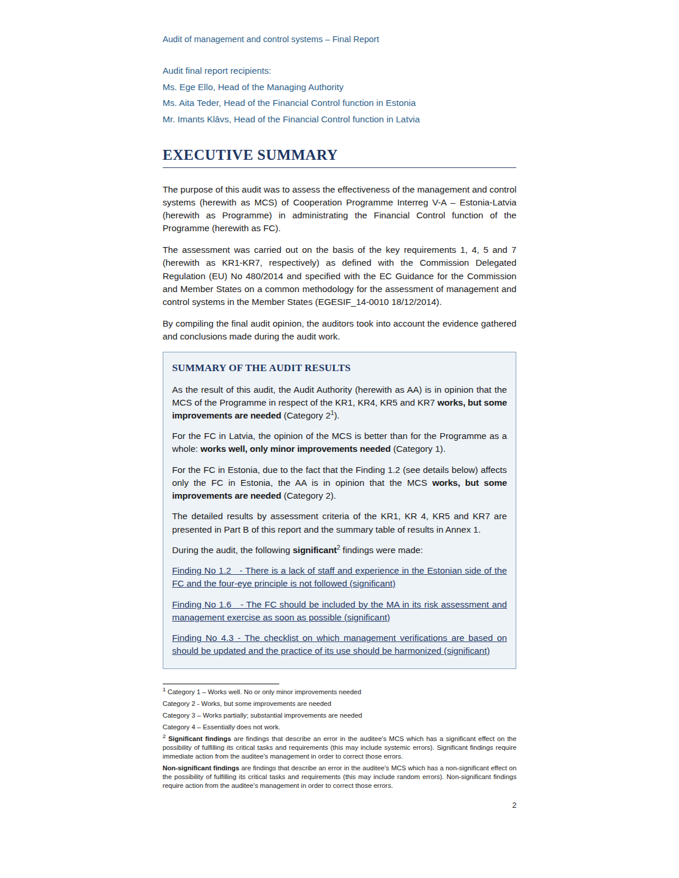Audit of management and control systems – Final Report
Audit final report recipients:
Ms. Ege Ello, Head of the Managing Authority
Ms. Aita Teder, Head of the Financial Control function in Estonia
Mr. Imants Klāvs, Head of the Financial Control function in Latvia
EXECUTIVE SUMMARY
The purpose of this audit was to assess the effectiveness of the management and control systems (herewith as MCS) of Cooperation Programme Interreg V-A – Estonia-Latvia (herewith as Programme) in administrating the Financial Control function of the Programme (herewith as FC).
The assessment was carried out on the basis of the key requirements 1, 4, 5 and 7 (herewith as KR1-KR7, respectively) as defined with the Commission Delegated Regulation (EU) No 480/2014 and specified with the EC Guidance for the Commission and Member States on a common methodology for the assessment of management and control systems in the Member States (EGESIF_14-0010 18/12/2014).
By compiling the final audit opinion, the auditors took into account the evidence gathered and conclusions made during the audit work.
SUMMARY OF THE AUDIT RESULTS
As the result of this audit, the Audit Authority (herewith as AA) is in opinion that the MCS of the Programme in respect of the KR1, KR4, KR5 and KR7 works, but some improvements are needed (Category 21).
For the FC in Latvia, the opinion of the MCS is better than for the Programme as a whole: works well, only minor improvements needed (Category 1).
For the FC in Estonia, due to the fact that the Finding 1.2 (see details below) affects only the FC in Estonia, the AA is in opinion that the MCS works, but some improvements are needed (Category 2).
The detailed results by assessment criteria of the KR1, KR 4, KR5 and KR7 are presented in Part B of this report and the summary table of results in Annex 1.
During the audit, the following significant2 findings were made:
Finding No 1.2 - There is a lack of staff and experience in the Estonian side of the FC and the four-eye principle is not followed (significant)
Finding No 1.6 - The FC should be included by the MA in its risk assessment and management exercise as soon as possible (significant)
Finding No 4.3 - The checklist on which management verifications are based on should be updated and the practice of its use should be harmonized (significant)
1 Category 1 – Works well. No or only minor improvements needed
Category 2 - Works, but some improvements are needed
Category 3 – Works partially; substantial improvements are needed
Category 4 – Essentially does not work.
2 Significant findings are findings that describe an error in the auditee's MCS which has a significant effect on the possibility of fulfilling its critical tasks and requirements (this may include systemic errors). Significant findings require immediate action from the auditee's management in order to correct those errors.
Non-significant findings are findings that describe an error in the auditee's MCS which has a non-significant effect on the possibility of fulfilling its critical tasks and requirements (this may include random errors). Non-significant findings require action from the auditee's management in order to correct those errors.
2